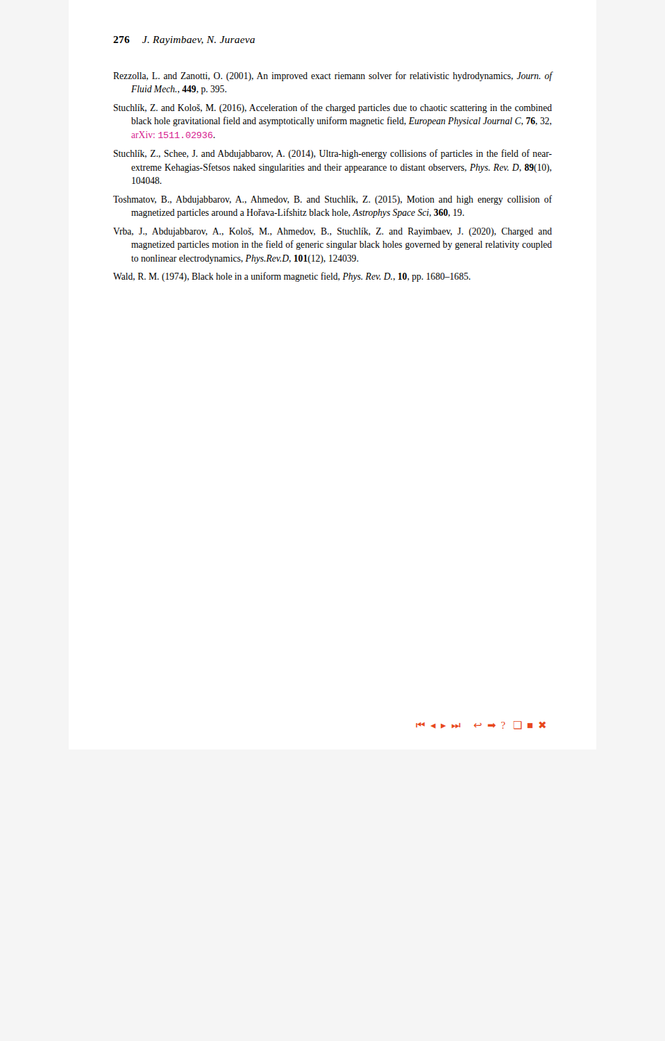276 J. Rayimbaev, N. Juraeva
Rezzolla, L. and Zanotti, O. (2001), An improved exact riemann solver for relativistic hydrodynamics, Journ. of Fluid Mech., 449, p. 395.
Stuchlík, Z. and Kološ, M. (2016), Acceleration of the charged particles due to chaotic scattering in the combined black hole gravitational field and asymptotically uniform magnetic field, European Physical Journal C, 76, 32, arXiv: 1511.02936.
Stuchlík, Z., Schee, J. and Abdujabbarov, A. (2014), Ultra-high-energy collisions of particles in the field of near-extreme Kehagias-Sfetsos naked singularities and their appearance to distant observers, Phys. Rev. D, 89(10), 104048.
Toshmatov, B., Abdujabbarov, A., Ahmedov, B. and Stuchlík, Z. (2015), Motion and high energy collision of magnetized particles around a Hořava-Lifshitz black hole, Astrophys Space Sci, 360, 19.
Vrba, J., Abdujabbarov, A., Kološ, M., Ahmedov, B., Stuchlík, Z. and Rayimbaev, J. (2020), Charged and magnetized particles motion in the field of generic singular black holes governed by general relativity coupled to nonlinear electrodynamics, Phys.Rev.D, 101(12), 124039.
Wald, R. M. (1974), Black hole in a uniform magnetic field, Phys. Rev. D., 10, pp. 1680–1685.
⏮◂▸⏭ ↩➡? ❑■✖